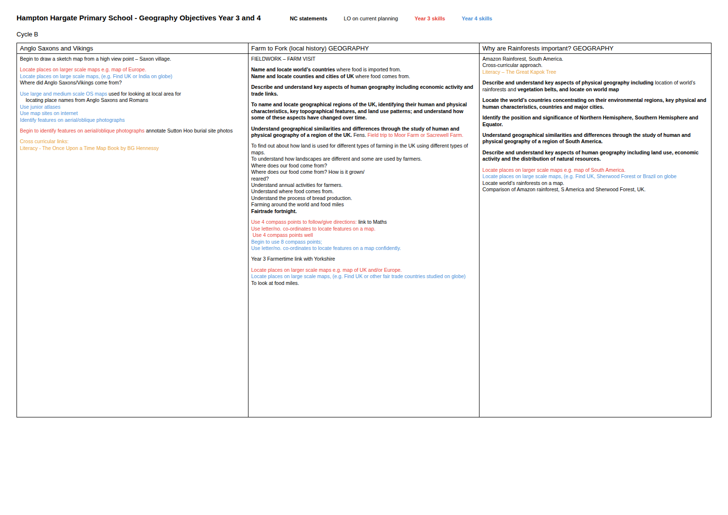Hampton Hargate Primary School - Geography Objectives Year 3 and 4
NC statements LO on current planning Year 3 skills Year 4 skills
Cycle B
| Anglo Saxons and Vikings | Farm to Fork (local history) GEOGRAPHY | Why are Rainforests important? GEOGRAPHY |
| --- | --- | --- |
| Begin to draw a sketch map from a high view point – Saxon village. Locate places on larger scale maps e.g. map of Europe. Locate places on large scale maps, (e.g. Find UK or India on globe) Where did Anglo Saxons/Vikings come from? Use large and medium scale OS maps used for looking at local area for locating place names from Anglo Saxons and Romans Use junior atlases Use map sites on internet Identify features on aerial/oblique photographs Begin to identify features on aerial/oblique photographs annotate Sutton Hoo burial site photos Cross curricular links: Literacy - The Once Upon a Time Map Book by BG Hennessy | FIELDWORK – FARM VISIT Name and locate world’s countries where food is imported from. Name and locate counties and cities of UK where food comes from. Describe and understand key aspects of human geography including economic activity and trade links. To name and locate geographical regions of the UK, identifying their human and physical characteristics, key topographical features, and land use patterns; and understand how some of these aspects have changed over time. Understand geographical similarities and differences through the study of human and physical geography of a region of the UK. Fens. Field trip to Moor Farm or Sacrewell Farm. To find out about how land is used for different types of farming in the UK using different types of maps. To understand how landscapes are different and some are used by farmers. Where does our food come from? Where does our food come from? How is it grown/ reared? Understand annual activities for farmers. Understand where food comes from. Understand the process of bread production. Farming around the world and food miles Fairtrade fortnight. Use 4 compass points to follow/give directions: link to Maths Use letter/no. co-ordinates to locate features on a map. Use 4 compass points well Begin to use 8 compass points; Use letter/no. co-ordinates to locate features on a map confidently. Year 3 Farmertime link with Yorkshire Locate places on larger scale maps e.g. map of UK and/or Europe. Locate places on large scale maps, (e.g. Find UK or other fair trade countries studied on globe) To look at food miles. | Amazon Rainforest, South America. Cross-curricular approach. Literacy – The Great Kapok Tree Describe and understand key aspects of physical geography including location of world’s rainforests and vegetation belts, and locate on world map Locate the world’s countries concentrating on their environmental regions, key physical and human characteristics, countries and major cities. Identify the position and significance of Northern Hemisphere, Southern Hemisphere and Equator. Understand geographical similarities and differences through the study of human and physical geography of a region of South America. Describe and understand key aspects of human geography including land use, economic activity and the distribution of natural resources. Locate places on larger scale maps e.g. map of South America. Locate places on large scale maps, (e.g. Find UK, Sherwood Forest or Brazil on globe Locate world’s rainforests on a map. Comparison of Amazon rainforest, S America and Sherwood Forest, UK. |